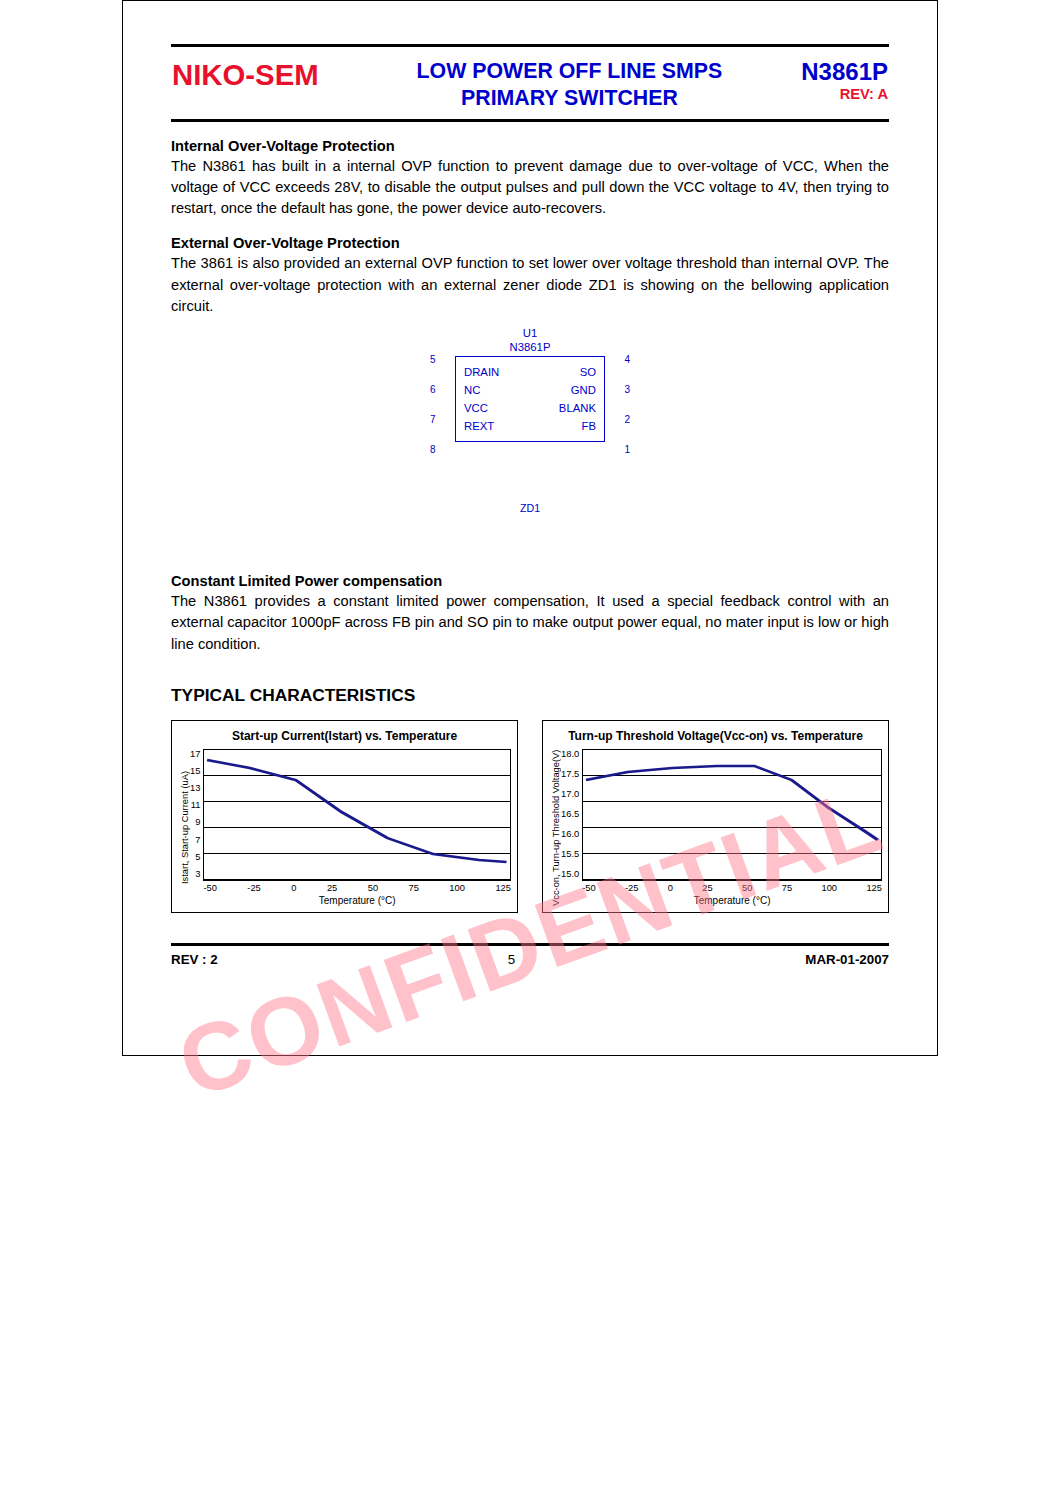| NIKO-SEM | LOW POWER OFF LINE SMPS PRIMARY SWITCHER | N3861P REV: A |
Internal Over-Voltage Protection
The N3861 has built in a internal OVP function to prevent damage due to over-voltage of VCC, When the voltage of VCC exceeds 28V, to disable the output pulses and pull down the VCC voltage to 4V, then trying to restart, once the default has gone, the power device auto-recovers.
External Over-Voltage Protection
The 3861 is also provided an external OVP function to set lower over voltage threshold than internal OVP. The external over-voltage protection with an external zener diode ZD1 is showing on the bellowing application circuit.
CONFIDENTIAL
U1
N3861P
5
6
7
8
4
3
2
1
DRAIN SO
NC GND
VCC BLANK
REXT FB
ZD1
Constant Limited Power compensation
The N3861 provides a constant limited power compensation, It used a special feedback control with an external capacitor 1000pF across FB pin and SO pin to make output power equal, no mater input is low or high line condition.
TYPICAL CHARACTERISTICS
Start-up Current(Istart) vs. Temperature
Istart, Start-up Current (uA)
171513119753
-50-250255075100125
Temperature (°C)
Turn-up Threshold Voltage(Vcc-on) vs. Temperature
Vcc-on, Turn-up Threshold Voltage(V)
18.017.517.016.516.015.515.0
-50-250255075100125
Temperature (°C)
REV : 2 5 MAR-01-2007